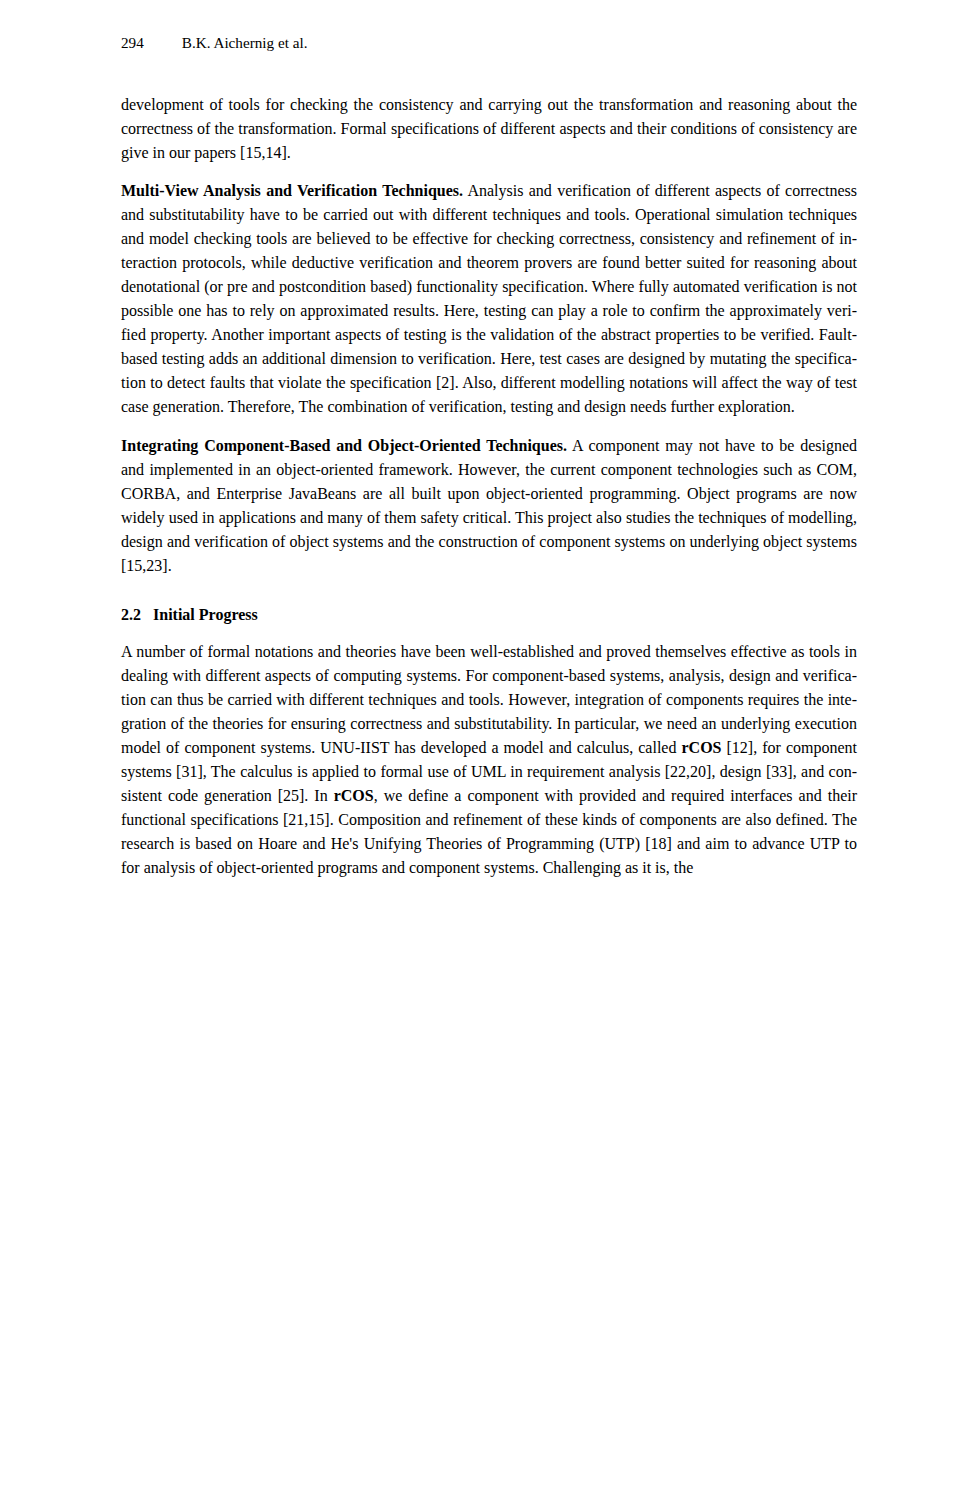294 B.K. Aichernig et al.
development of tools for checking the consistency and carrying out the transformation and reasoning about the correctness of the transformation. Formal specifications of different aspects and their conditions of consistency are give in our papers [15,14].
Multi-View Analysis and Verification Techniques. Analysis and verification of different aspects of correctness and substitutability have to be carried out with different techniques and tools. Operational simulation techniques and model checking tools are believed to be effective for checking correctness, consistency and refinement of interaction protocols, while deductive verification and theorem provers are found better suited for reasoning about denotational (or pre and postcondition based) functionality specification. Where fully automated verification is not possible one has to rely on approximated results. Here, testing can play a role to confirm the approximately verified property. Another important aspects of testing is the validation of the abstract properties to be verified. Fault-based testing adds an additional dimension to verification. Here, test cases are designed by mutating the specification to detect faults that violate the specification [2]. Also, different modelling notations will affect the way of test case generation. Therefore, The combination of verification, testing and design needs further exploration.
Integrating Component-Based and Object-Oriented Techniques. A component may not have to be designed and implemented in an object-oriented framework. However, the current component technologies such as COM, CORBA, and Enterprise JavaBeans are all built upon object-oriented programming. Object programs are now widely used in applications and many of them safety critical. This project also studies the techniques of modelling, design and verification of object systems and the construction of component systems on underlying object systems [15,23].
2.2 Initial Progress
A number of formal notations and theories have been well-established and proved themselves effective as tools in dealing with different aspects of computing systems. For component-based systems, analysis, design and verification can thus be carried with different techniques and tools. However, integration of components requires the integration of the theories for ensuring correctness and substitutability. In particular, we need an underlying execution model of component systems. UNU-IIST has developed a model and calculus, called rCOS [12], for component systems [31], The calculus is applied to formal use of UML in requirement analysis [22,20], design [33], and consistent code generation [25]. In rCOS, we define a component with provided and required interfaces and their functional specifications [21,15]. Composition and refinement of these kinds of components are also defined. The research is based on Hoare and He's Unifying Theories of Programming (UTP) [18] and aim to advance UTP to for analysis of object-oriented programs and component systems. Challenging as it is, the